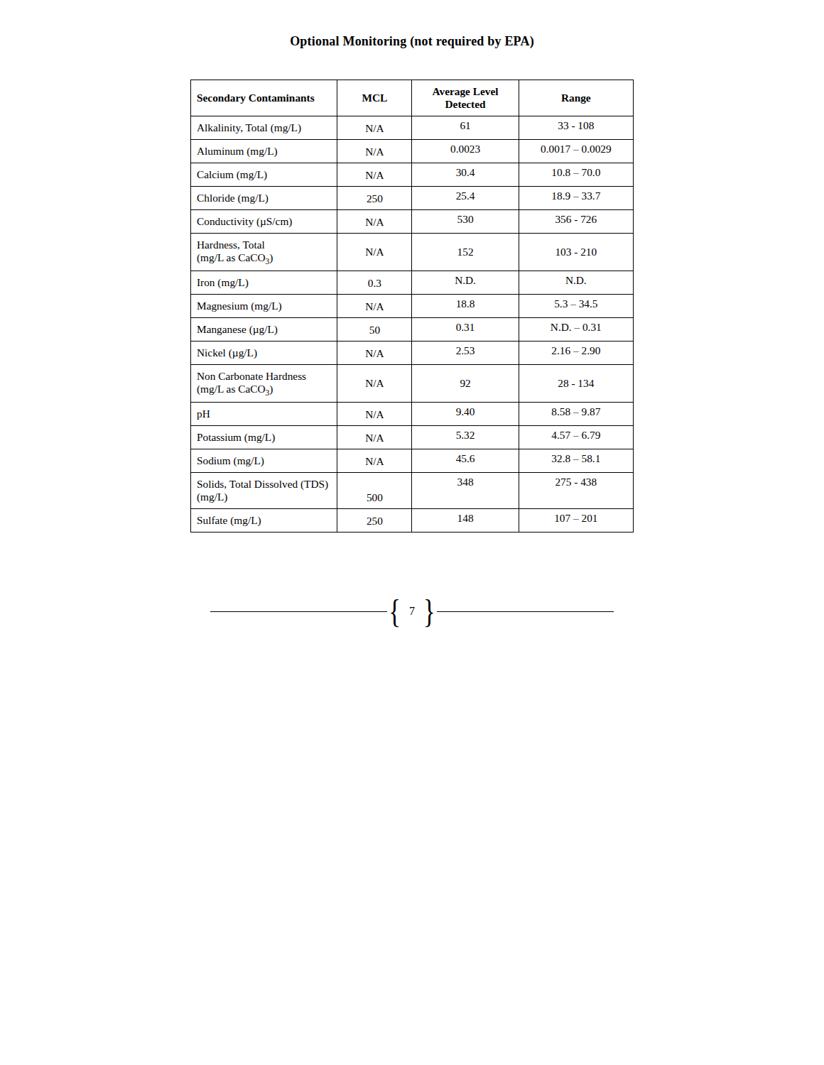Optional Monitoring (not required by EPA)
| Secondary Contaminants | MCL | Average Level Detected | Range |
| --- | --- | --- | --- |
| Alkalinity, Total (mg/L) | N/A | 61 | 33 - 108 |
| Aluminum (mg/L) | N/A | 0.0023 | 0.0017 – 0.0029 |
| Calcium (mg/L) | N/A | 30.4 | 10.8 – 70.0 |
| Chloride (mg/L) | 250 | 25.4 | 18.9 – 33.7 |
| Conductivity (µS/cm) | N/A | 530 | 356 - 726 |
| Hardness, Total (mg/L as CaCO 3 ) | N/A | 152 | 103 - 210 |
| Iron (mg/L) | 0.3 | N.D. | N.D. |
| Magnesium (mg/L) | N/A | 18.8 | 5.3 – 34.5 |
| Manganese (µg/L) | 50 | 0.31 | N.D. – 0.31 |
| Nickel (µg/L) | N/A | 2.53 | 2.16 – 2.90 |
| Non Carbonate Hardness (mg/L as CaCO 3 ) | N/A | 92 | 28 - 134 |
| pH | N/A | 9.40 | 8.58 – 9.87 |
| Potassium (mg/L) | N/A | 5.32 | 4.57 – 6.79 |
| Sodium (mg/L) | N/A | 45.6 | 32.8 – 58.1 |
| Solids, Total Dissolved (TDS) (mg/L) | 500 | 348 | 275 - 438 |
| Sulfate (mg/L) | 250 | 148 | 107 – 201 |
{ 7 }